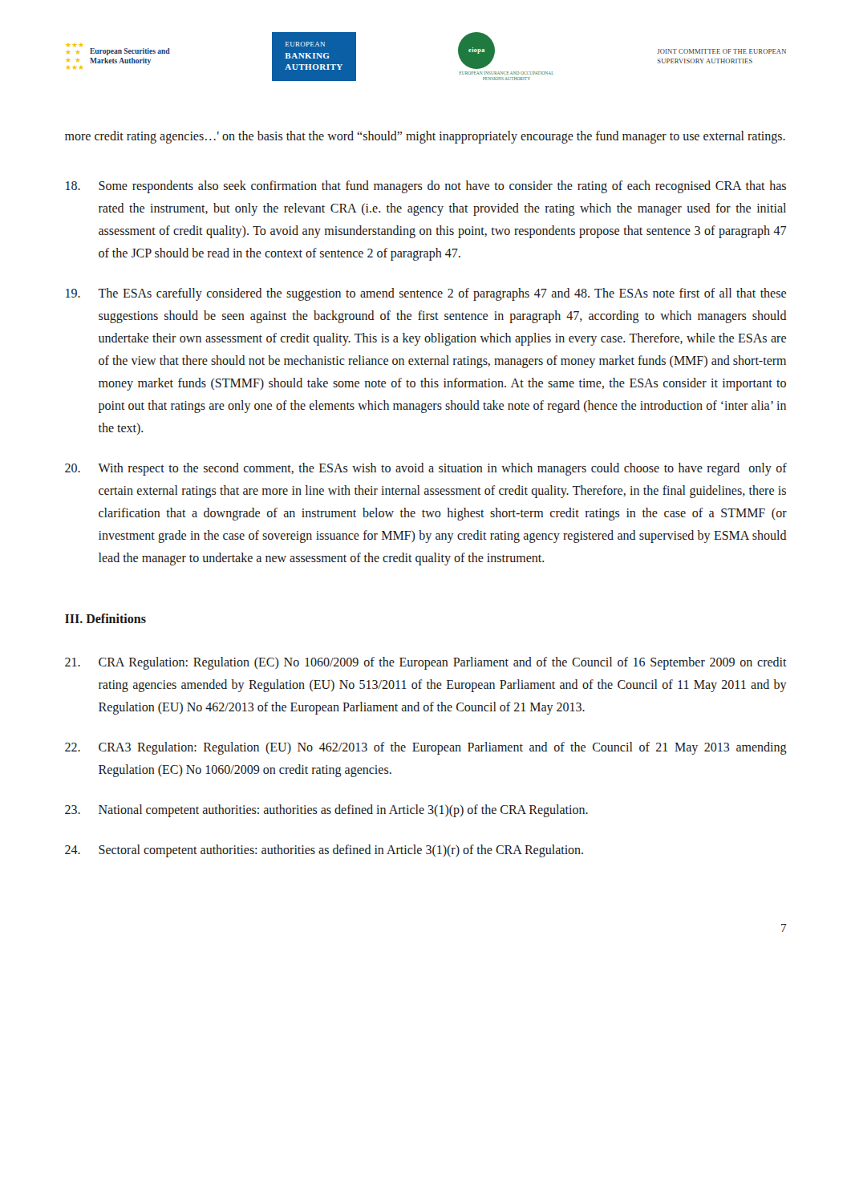★ ★ ★
★ ★
★ ★
★ ★ ★
European Securities and
Markets Authority
EUROPEAN
BANKING
AUTHORITY
eiopa
EUROPEAN INSURANCE AND OCCUPATIONAL PENSIONS AUTHORITY
JOINT COMMITTEE OF THE EUROPEAN
SUPERVISORY AUTHORITIES
more credit rating agencies…' on the basis that the word “should” might inappropriately encourage the fund manager to use external ratings.
Some respondents also seek confirmation that fund managers do not have to consider the rating of each recognised CRA that has rated the instrument, but only the relevant CRA (i.e. the agency that provided the rating which the manager used for the initial assessment of credit quality). To avoid any misunderstanding on this point, two respondents propose that sentence 3 of paragraph 47 of the JCP should be read in the context of sentence 2 of paragraph 47.
The ESAs carefully considered the suggestion to amend sentence 2 of paragraphs 47 and 48. The ESAs note first of all that these suggestions should be seen against the background of the first sentence in paragraph 47, according to which managers should undertake their own assessment of credit quality. This is a key obligation which applies in every case. Therefore, while the ESAs are of the view that there should not be mechanistic reliance on external ratings, managers of money market funds (MMF) and short-term money market funds (STMMF) should take some note of to this information. At the same time, the ESAs consider it important to point out that ratings are only one of the elements which managers should take note of regard (hence the introduction of ‘inter alia’ in the text).
With respect to the second comment, the ESAs wish to avoid a situation in which managers could choose to have regard only of certain external ratings that are more in line with their internal assessment of credit quality. Therefore, in the final guidelines, there is clarification that a downgrade of an instrument below the two highest short-term credit ratings in the case of a STMMF (or investment grade in the case of sovereign issuance for MMF) by any credit rating agency registered and supervised by ESMA should lead the manager to undertake a new assessment of the credit quality of the instrument.
III. Definitions
CRA Regulation: Regulation (EC) No 1060/2009 of the European Parliament and of the Council of 16 September 2009 on credit rating agencies amended by Regulation (EU) No 513/2011 of the European Parliament and of the Council of 11 May 2011 and by Regulation (EU) No 462/2013 of the European Parliament and of the Council of 21 May 2013.
CRA3 Regulation: Regulation (EU) No 462/2013 of the European Parliament and of the Council of 21 May 2013 amending Regulation (EC) No 1060/2009 on credit rating agencies.
National competent authorities: authorities as defined in Article 3(1)(p) of the CRA Regulation.
Sectoral competent authorities: authorities as defined in Article 3(1)(r) of the CRA Regulation.
7